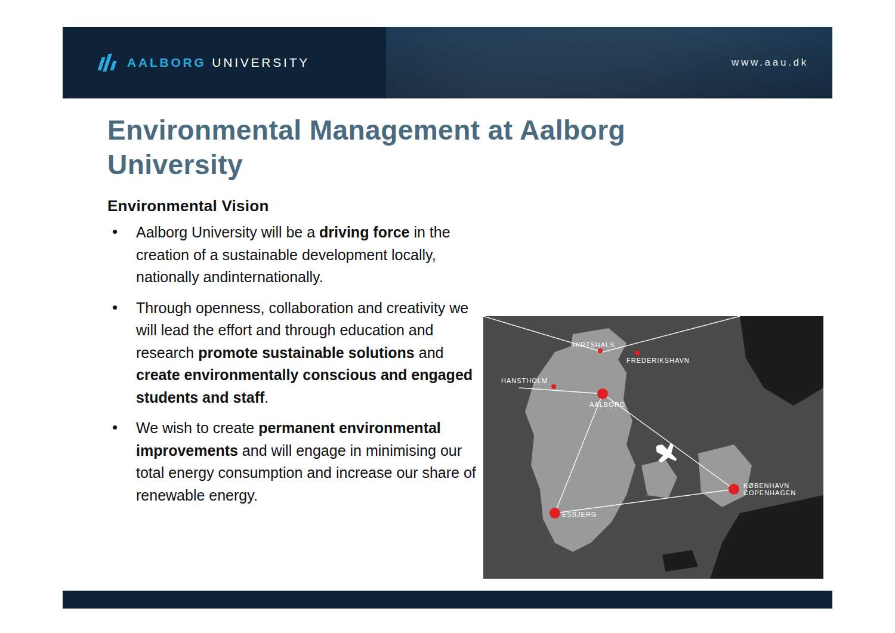AALBORG UNIVERSITY
www.aau.dk
Environmental Management at Aalborg University
Environmental Vision
Aalborg University will be a driving force in the creation of a sustainable development locally, nationally andinternationally.
Through openness, collaboration and creativity we will lead the effort and through education and research promote sustainable solutions and create environmentally conscious and engaged students and staff.
We wish to create permanent environmental improvements and will engage in minimising our total energy consumption and increase our share of renewable energy.
HIRTSHALS FREDERIKSHAVN HANSTHOLM AALBORG ESBJERG KØBENHAVN COPENHAGEN